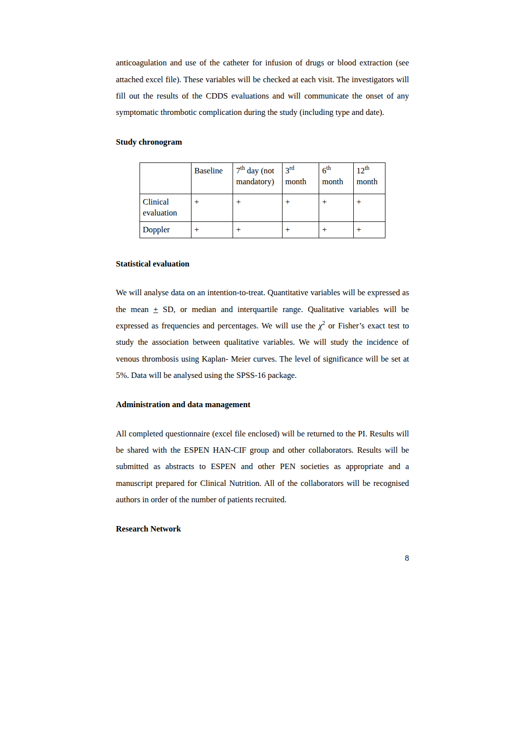anticoagulation and use of the catheter for infusion of drugs or blood extraction (see attached excel file). These variables will be checked at each visit. The investigators will fill out the results of the CDDS evaluations and will communicate the onset of any symptomatic thrombotic complication during the study (including type and date).
Study chronogram
| | Baseline | 7 th day (not mandatory) | 3 rd month | 6 th month | 12 th month |
| Clinical evaluation | + | + | + | + | + |
| Doppler | + | + | + | + | + |
Statistical evaluation
We will analyse data on an intention-to-treat. Quantitative variables will be expressed as the mean + SD, or median and interquartile range. Qualitative variables will be expressed as frequencies and percentages. We will use the χ2 or Fisher’s exact test to study the association between qualitative variables. We will study the incidence of venous thrombosis using Kaplan- Meier curves. The level of significance will be set at 5%. Data will be analysed using the SPSS-16 package.
Administration and data management
All completed questionnaire (excel file enclosed) will be returned to the PI. Results will be shared with the ESPEN HAN-CIF group and other collaborators. Results will be submitted as abstracts to ESPEN and other PEN societies as appropriate and a manuscript prepared for Clinical Nutrition. All of the collaborators will be recognised authors in order of the number of patients recruited.
Research Network
8